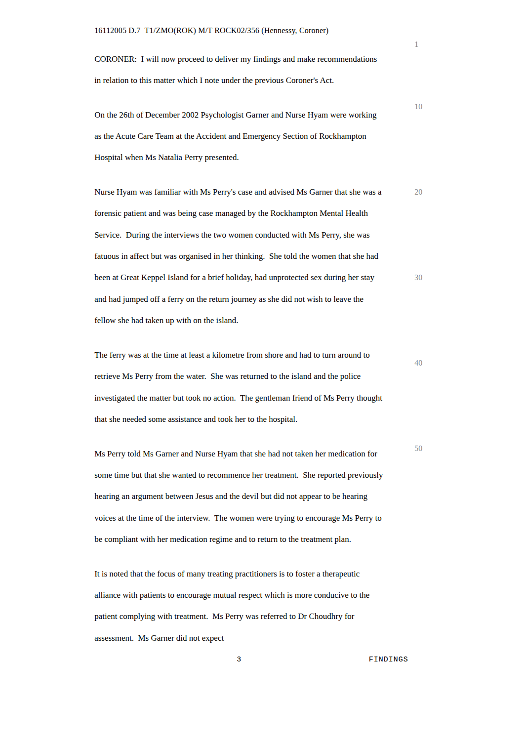1 10 20 30 40 50
16112005 D.7 T1/ZMO(ROK) M/T ROCK02/356 (Hennessy, Coroner)
CORONER: I will now proceed to deliver my findings and make recommendations in relation to this matter which I note under the previous Coroner's Act.
On the 26th of December 2002 Psychologist Garner and Nurse Hyam were working as the Acute Care Team at the Accident and Emergency Section of Rockhampton Hospital when Ms Natalia Perry presented.
Nurse Hyam was familiar with Ms Perry's case and advised Ms Garner that she was a forensic patient and was being case managed by the Rockhampton Mental Health Service. During the interviews the two women conducted with Ms Perry, she was fatuous in affect but was organised in her thinking. She told the women that she had been at Great Keppel Island for a brief holiday, had unprotected sex during her stay and had jumped off a ferry on the return journey as she did not wish to leave the fellow she had taken up with on the island.
The ferry was at the time at least a kilometre from shore and had to turn around to retrieve Ms Perry from the water. She was returned to the island and the police investigated the matter but took no action. The gentleman friend of Ms Perry thought that she needed some assistance and took her to the hospital.
Ms Perry told Ms Garner and Nurse Hyam that she had not taken her medication for some time but that she wanted to recommence her treatment. She reported previously hearing an argument between Jesus and the devil but did not appear to be hearing voices at the time of the interview. The women were trying to encourage Ms Perry to be compliant with her medication regime and to return to the treatment plan.
It is noted that the focus of many treating practitioners is to foster a therapeutic alliance with patients to encourage mutual respect which is more conducive to the patient complying with treatment. Ms Perry was referred to Dr Choudhry for assessment. Ms Garner did not expect
3 FINDINGS